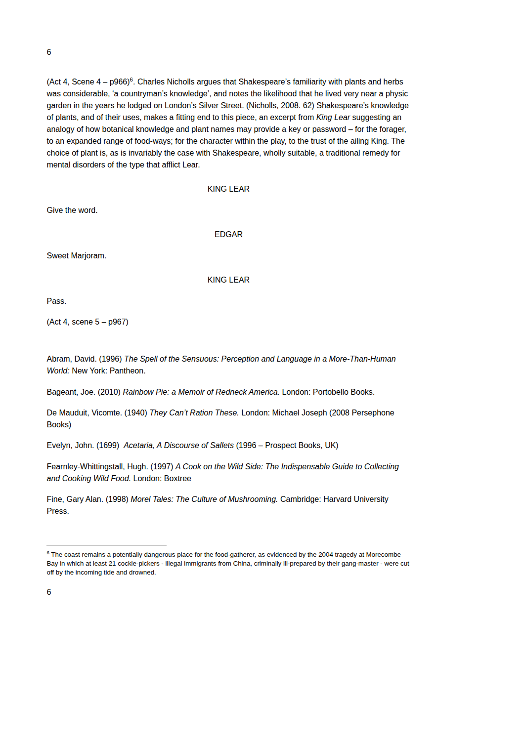6
(Act 4, Scene 4 – p966)6. Charles Nicholls argues that Shakespeare’s familiarity with plants and herbs was considerable, ‘a countryman’s knowledge’, and notes the likelihood that he lived very near a physic garden in the years he lodged on London’s Silver Street. (Nicholls, 2008. 62) Shakespeare’s knowledge of plants, and of their uses, makes a fitting end to this piece, an excerpt from King Lear suggesting an analogy of how botanical knowledge and plant names may provide a key or password – for the forager, to an expanded range of food-ways; for the character within the play, to the trust of the ailing King. The choice of plant is, as is invariably the case with Shakespeare, wholly suitable, a traditional remedy for mental disorders of the type that afflict Lear.
KING LEAR
Give the word.
EDGAR
Sweet Marjoram.
KING LEAR
Pass.
(Act 4, scene 5 – p967)
Abram, David. (1996) The Spell of the Sensuous: Perception and Language in a More-Than-Human World: New York: Pantheon.
Bageant, Joe. (2010) Rainbow Pie: a Memoir of Redneck America. London: Portobello Books.
De Mauduit, Vicomte. (1940) They Can’t Ration These. London: Michael Joseph (2008 Persephone Books)
Evelyn, John. (1699) Acetaria, A Discourse of Sallets (1996 – Prospect Books, UK)
Fearnley-Whittingstall, Hugh. (1997) A Cook on the Wild Side: The Indispensable Guide to Collecting and Cooking Wild Food. London: Boxtree
Fine, Gary Alan. (1998) Morel Tales: The Culture of Mushrooming. Cambridge: Harvard University Press.
6 The coast remains a potentially dangerous place for the food-gatherer, as evidenced by the 2004 tragedy at Morecombe Bay in which at least 21 cockle-pickers - illegal immigrants from China, criminally ill-prepared by their gang-master - were cut off by the incoming tide and drowned.
6